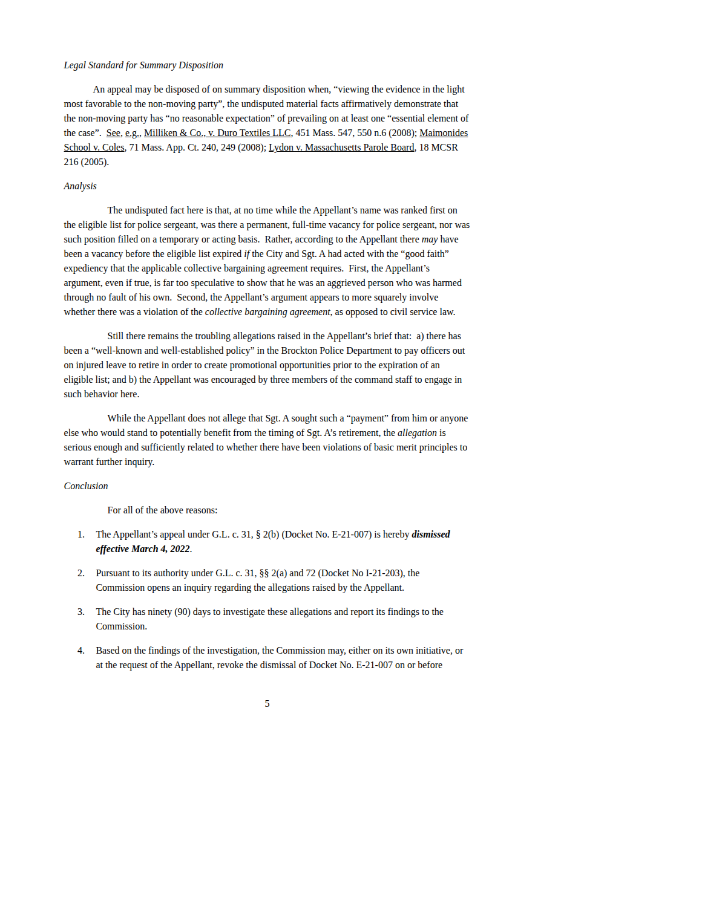Legal Standard for Summary Disposition
An appeal may be disposed of on summary disposition when, “viewing the evidence in the light most favorable to the non-moving party”, the undisputed material facts affirmatively demonstrate that the non-moving party has “no reasonable expectation” of prevailing on at least one “essential element of the case”. See, e.g., Milliken & Co., v. Duro Textiles LLC, 451 Mass. 547, 550 n.6 (2008); Maimonides School v. Coles, 71 Mass. App. Ct. 240, 249 (2008); Lydon v. Massachusetts Parole Board, 18 MCSR 216 (2005).
Analysis
The undisputed fact here is that, at no time while the Appellant’s name was ranked first on the eligible list for police sergeant, was there a permanent, full-time vacancy for police sergeant, nor was such position filled on a temporary or acting basis. Rather, according to the Appellant there may have been a vacancy before the eligible list expired if the City and Sgt. A had acted with the “good faith” expediency that the applicable collective bargaining agreement requires. First, the Appellant’s argument, even if true, is far too speculative to show that he was an aggrieved person who was harmed through no fault of his own. Second, the Appellant’s argument appears to more squarely involve whether there was a violation of the collective bargaining agreement, as opposed to civil service law.
Still there remains the troubling allegations raised in the Appellant’s brief that: a) there has been a “well-known and well-established policy” in the Brockton Police Department to pay officers out on injured leave to retire in order to create promotional opportunities prior to the expiration of an eligible list; and b) the Appellant was encouraged by three members of the command staff to engage in such behavior here.
While the Appellant does not allege that Sgt. A sought such a “payment” from him or anyone else who would stand to potentially benefit from the timing of Sgt. A’s retirement, the allegation is serious enough and sufficiently related to whether there have been violations of basic merit principles to warrant further inquiry.
Conclusion
For all of the above reasons:
The Appellant’s appeal under G.L. c. 31, § 2(b) (Docket No. E-21-007) is hereby dismissed effective March 4, 2022.
Pursuant to its authority under G.L. c. 31, §§ 2(a) and 72 (Docket No I-21-203), the Commission opens an inquiry regarding the allegations raised by the Appellant.
The City has ninety (90) days to investigate these allegations and report its findings to the Commission.
Based on the findings of the investigation, the Commission may, either on its own initiative, or at the request of the Appellant, revoke the dismissal of Docket No. E-21-007 on or before
5